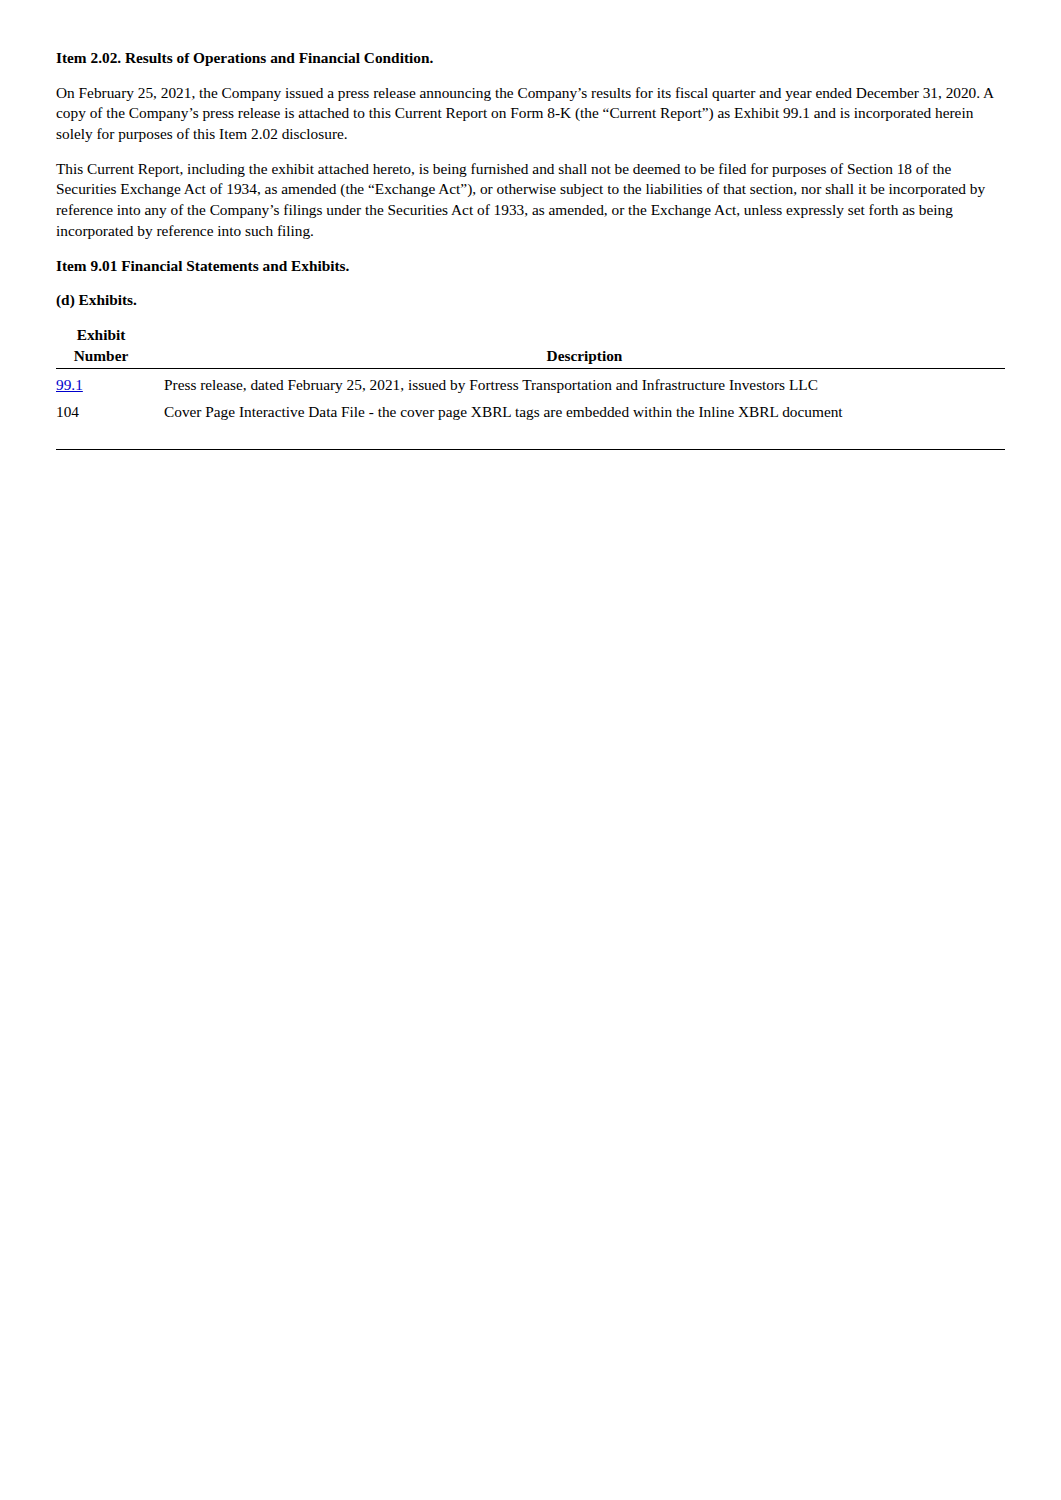Item 2.02. Results of Operations and Financial Condition.
On February 25, 2021, the Company issued a press release announcing the Company’s results for its fiscal quarter and year ended December 31, 2020. A copy of the Company’s press release is attached to this Current Report on Form 8-K (the “Current Report”) as Exhibit 99.1 and is incorporated herein solely for purposes of this Item 2.02 disclosure.
This Current Report, including the exhibit attached hereto, is being furnished and shall not be deemed to be filed for purposes of Section 18 of the Securities Exchange Act of 1934, as amended (the “Exchange Act”), or otherwise subject to the liabilities of that section, nor shall it be incorporated by reference into any of the Company’s filings under the Securities Act of 1933, as amended, or the Exchange Act, unless expressly set forth as being incorporated by reference into such filing.
Item 9.01 Financial Statements and Exhibits.
(d) Exhibits.
| Exhibit Number | Description |
| --- | --- |
| 99.1 | Press release, dated February 25, 2021, issued by Fortress Transportation and Infrastructure Investors LLC |
| 104 | Cover Page Interactive Data File - the cover page XBRL tags are embedded within the Inline XBRL document |